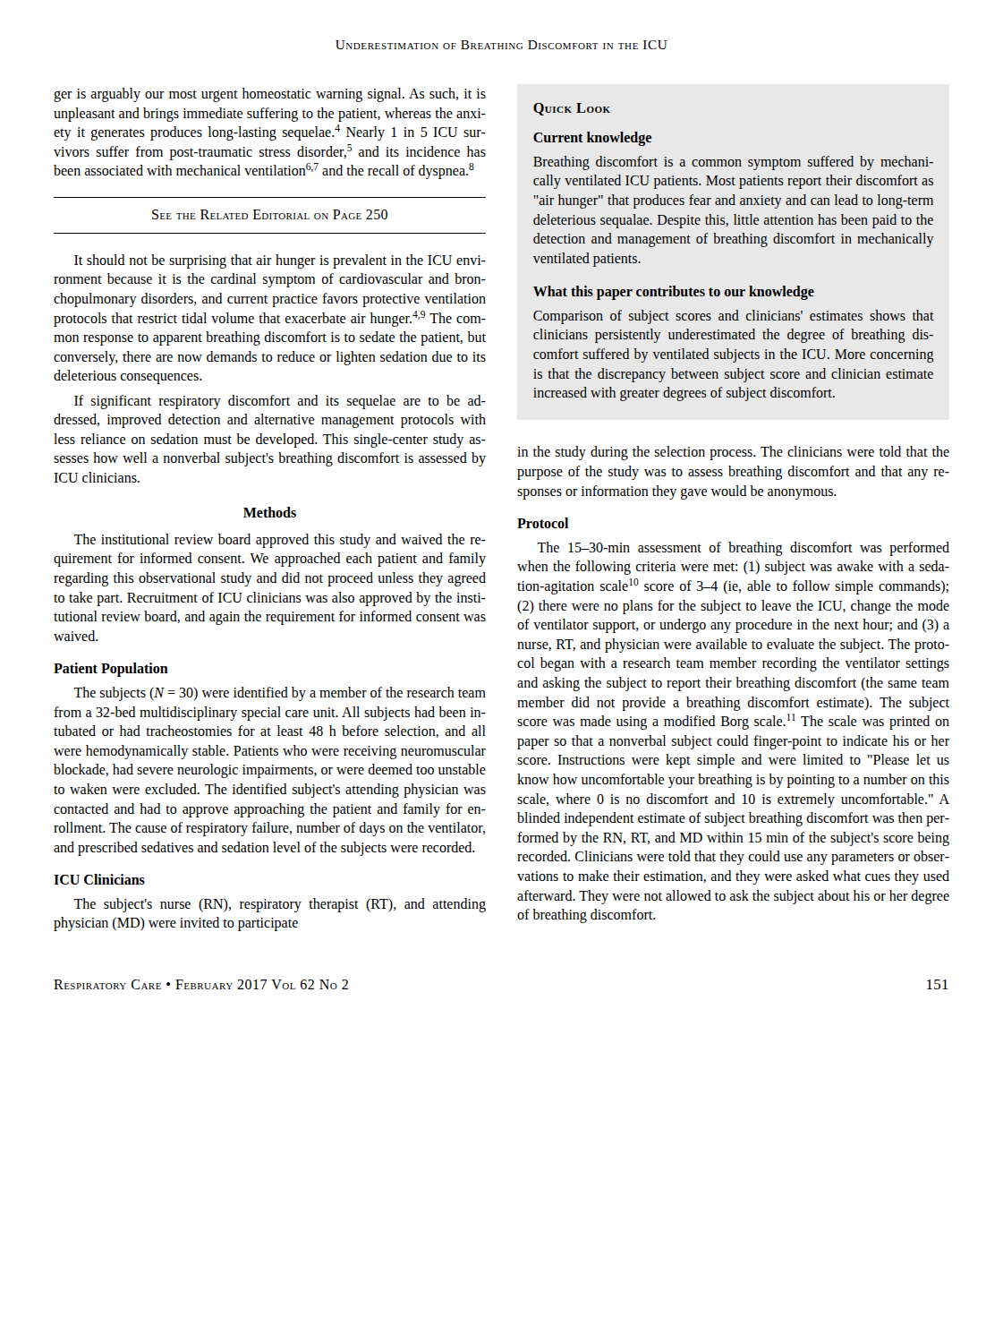Underestimation of Breathing Discomfort in the ICU
ger is arguably our most urgent homeostatic warning signal. As such, it is unpleasant and brings immediate suffering to the patient, whereas the anxiety it generates produces long-lasting sequelae.4 Nearly 1 in 5 ICU survivors suffer from post-traumatic stress disorder,5 and its incidence has been associated with mechanical ventilation6,7 and the recall of dyspnea.8
See the Related Editorial on Page 250
It should not be surprising that air hunger is prevalent in the ICU environment because it is the cardinal symptom of cardiovascular and bronchopulmonary disorders, and current practice favors protective ventilation protocols that restrict tidal volume that exacerbate air hunger.4,9 The common response to apparent breathing discomfort is to sedate the patient, but conversely, there are now demands to reduce or lighten sedation due to its deleterious consequences.
If significant respiratory discomfort and its sequelae are to be addressed, improved detection and alternative management protocols with less reliance on sedation must be developed. This single-center study assesses how well a nonverbal subject's breathing discomfort is assessed by ICU clinicians.
Methods
The institutional review board approved this study and waived the requirement for informed consent. We approached each patient and family regarding this observational study and did not proceed unless they agreed to take part. Recruitment of ICU clinicians was also approved by the institutional review board, and again the requirement for informed consent was waived.
Patient Population
The subjects (N = 30) were identified by a member of the research team from a 32-bed multidisciplinary special care unit. All subjects had been intubated or had tracheostomies for at least 48 h before selection, and all were hemodynamically stable. Patients who were receiving neuromuscular blockade, had severe neurologic impairments, or were deemed too unstable to waken were excluded. The identified subject's attending physician was contacted and had to approve approaching the patient and family for enrollment. The cause of respiratory failure, number of days on the ventilator, and prescribed sedatives and sedation level of the subjects were recorded.
ICU Clinicians
The subject's nurse (RN), respiratory therapist (RT), and attending physician (MD) were invited to participate
Quick Look
Current knowledge
Breathing discomfort is a common symptom suffered by mechanically ventilated ICU patients. Most patients report their discomfort as "air hunger" that produces fear and anxiety and can lead to long-term deleterious sequalae. Despite this, little attention has been paid to the detection and management of breathing discomfort in mechanically ventilated patients.
What this paper contributes to our knowledge
Comparison of subject scores and clinicians' estimates shows that clinicians persistently underestimated the degree of breathing discomfort suffered by ventilated subjects in the ICU. More concerning is that the discrepancy between subject score and clinician estimate increased with greater degrees of subject discomfort.
in the study during the selection process. The clinicians were told that the purpose of the study was to assess breathing discomfort and that any responses or information they gave would be anonymous.
Protocol
The 15–30-min assessment of breathing discomfort was performed when the following criteria were met: (1) subject was awake with a sedation-agitation scale10 score of 3–4 (ie, able to follow simple commands); (2) there were no plans for the subject to leave the ICU, change the mode of ventilator support, or undergo any procedure in the next hour; and (3) a nurse, RT, and physician were available to evaluate the subject. The protocol began with a research team member recording the ventilator settings and asking the subject to report their breathing discomfort (the same team member did not provide a breathing discomfort estimate). The subject score was made using a modified Borg scale.11 The scale was printed on paper so that a nonverbal subject could finger-point to indicate his or her score. Instructions were kept simple and were limited to "Please let us know how uncomfortable your breathing is by pointing to a number on this scale, where 0 is no discomfort and 10 is extremely uncomfortable." A blinded independent estimate of subject breathing discomfort was then performed by the RN, RT, and MD within 15 min of the subject's score being recorded. Clinicians were told that they could use any parameters or observations to make their estimation, and they were asked what cues they used afterward. They were not allowed to ask the subject about his or her degree of breathing discomfort.
Respiratory Care • February 2017 Vol 62 No 2
151